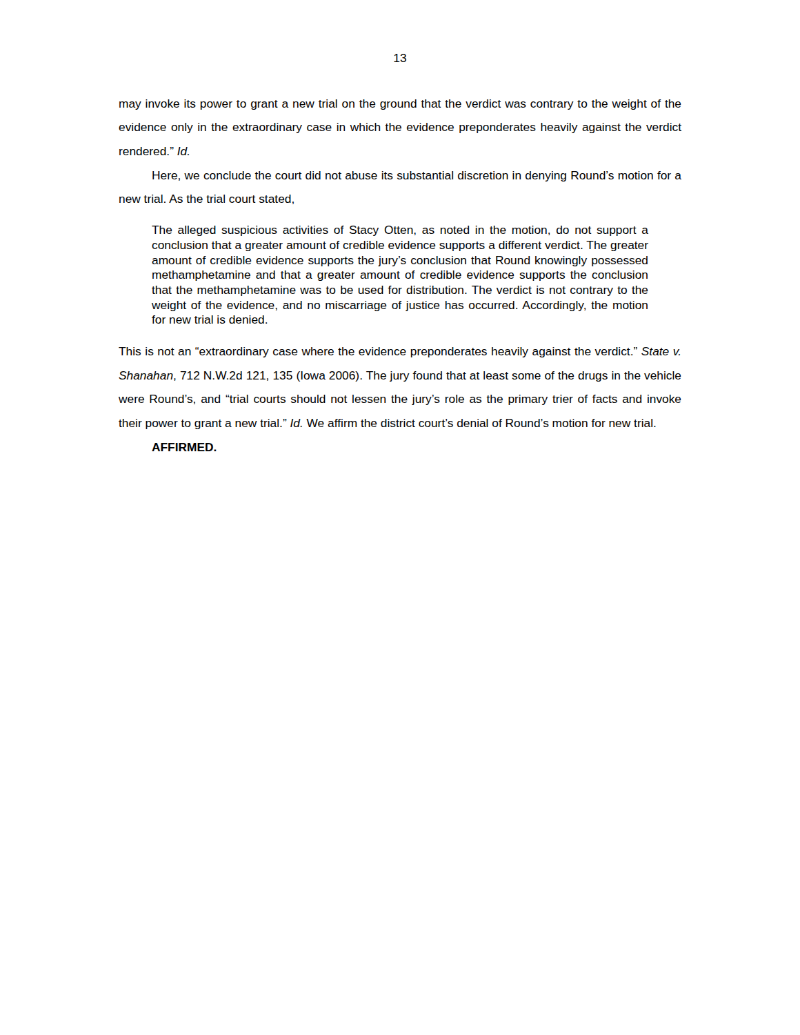13
may invoke its power to grant a new trial on the ground that the verdict was contrary to the weight of the evidence only in the extraordinary case in which the evidence preponderates heavily against the verdict rendered.” Id.
Here, we conclude the court did not abuse its substantial discretion in denying Round’s motion for a new trial. As the trial court stated,
The alleged suspicious activities of Stacy Otten, as noted in the motion, do not support a conclusion that a greater amount of credible evidence supports a different verdict. The greater amount of credible evidence supports the jury’s conclusion that Round knowingly possessed methamphetamine and that a greater amount of credible evidence supports the conclusion that the methamphetamine was to be used for distribution. The verdict is not contrary to the weight of the evidence, and no miscarriage of justice has occurred. Accordingly, the motion for new trial is denied.
This is not an “extraordinary case where the evidence preponderates heavily against the verdict.” State v. Shanahan, 712 N.W.2d 121, 135 (Iowa 2006). The jury found that at least some of the drugs in the vehicle were Round’s, and “trial courts should not lessen the jury’s role as the primary trier of facts and invoke their power to grant a new trial.” Id. We affirm the district court’s denial of Round’s motion for new trial.
AFFIRMED.